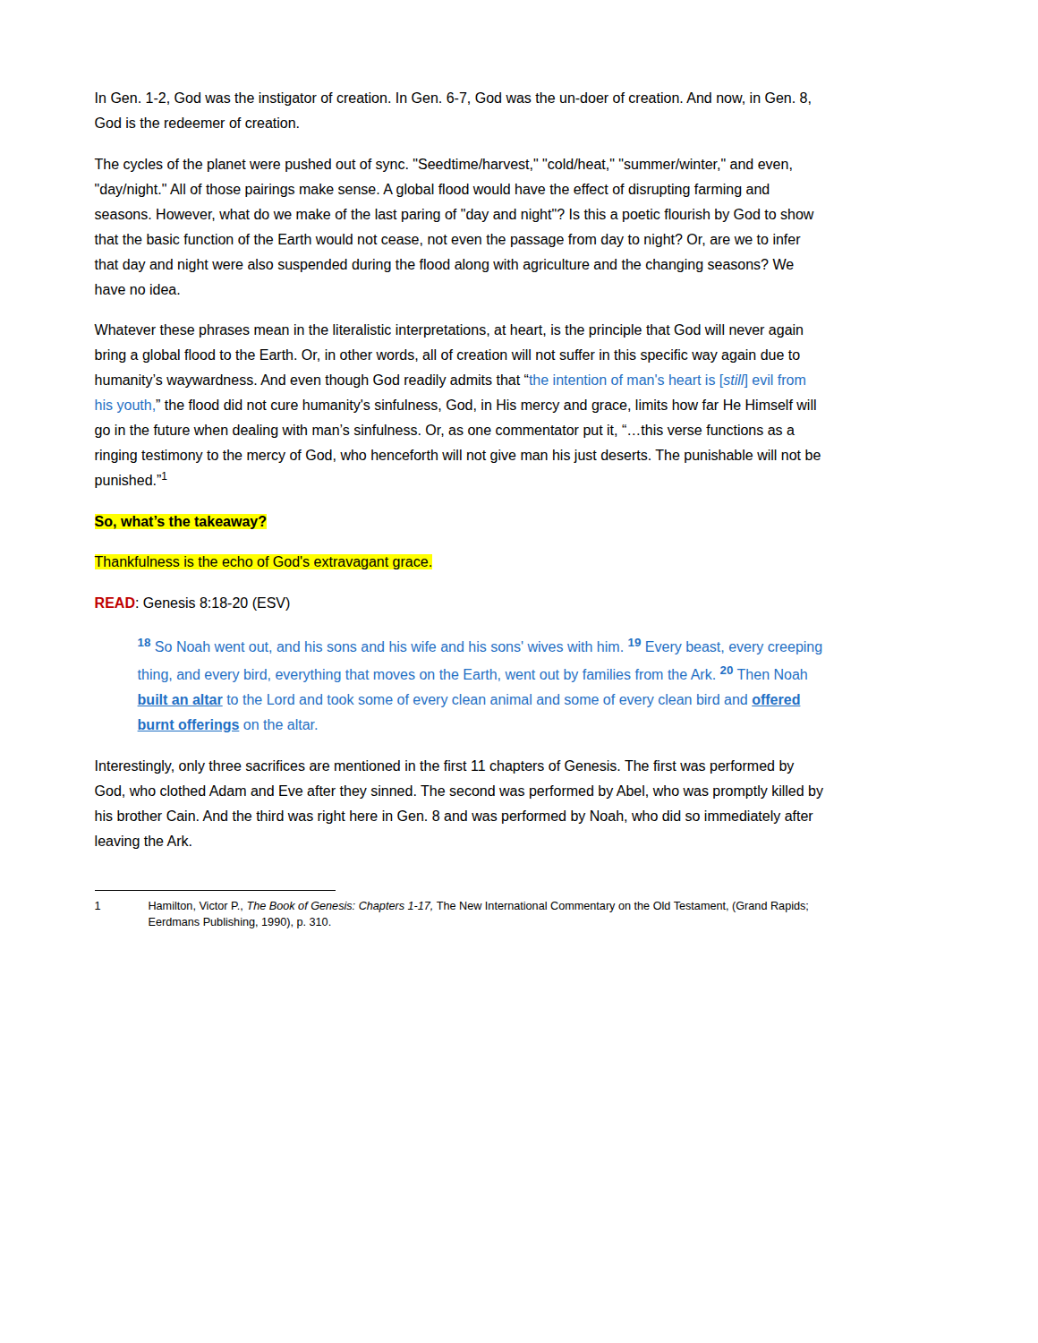In Gen. 1-2, God was the instigator of creation. In Gen. 6-7, God was the un-doer of creation. And now, in Gen. 8, God is the redeemer of creation.
The cycles of the planet were pushed out of sync. "Seedtime/harvest," "cold/heat," "summer/winter," and even, "day/night." All of those pairings make sense. A global flood would have the effect of disrupting farming and seasons. However, what do we make of the last paring of "day and night"? Is this a poetic flourish by God to show that the basic function of the Earth would not cease, not even the passage from day to night? Or, are we to infer that day and night were also suspended during the flood along with agriculture and the changing seasons? We have no idea.
Whatever these phrases mean in the literalistic interpretations, at heart, is the principle that God will never again bring a global flood to the Earth. Or, in other words, all of creation will not suffer in this specific way again due to humanity’s waywardness. And even though God readily admits that “the intention of man's heart is [still] evil from his youth,” the flood did not cure humanity's sinfulness, God, in His mercy and grace, limits how far He Himself will go in the future when dealing with man’s sinfulness. Or, as one commentator put it, “…this verse functions as a ringing testimony to the mercy of God, who henceforth will not give man his just deserts. The punishable will not be punished.”1
So, what’s the takeaway?
Thankfulness is the echo of God's extravagant grace.
READ: Genesis 8:18-20 (ESV)
18 So Noah went out, and his sons and his wife and his sons' wives with him. 19 Every beast, every creeping thing, and every bird, everything that moves on the Earth, went out by families from the Ark. 20 Then Noah built an altar to the Lord and took some of every clean animal and some of every clean bird and offered burnt offerings on the altar.
Interestingly, only three sacrifices are mentioned in the first 11 chapters of Genesis. The first was performed by God, who clothed Adam and Eve after they sinned. The second was performed by Abel, who was promptly killed by his brother Cain. And the third was right here in Gen. 8 and was performed by Noah, who did so immediately after leaving the Ark.
1 Hamilton, Victor P., The Book of Genesis: Chapters 1-17, The New International Commentary on the Old Testament, (Grand Rapids; Eerdmans Publishing, 1990), p. 310.